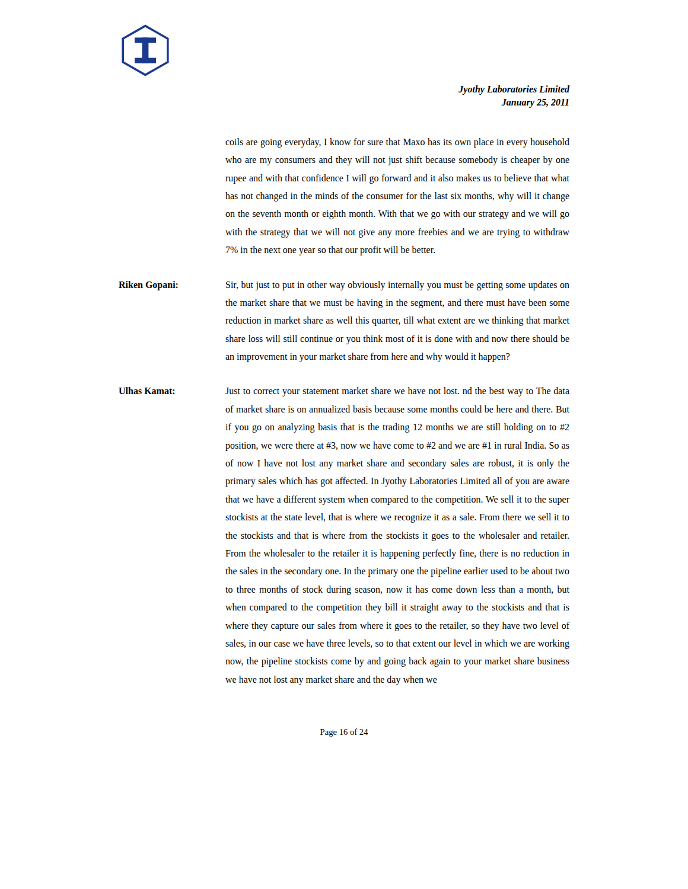Jyothy Laboratories Limited
January 25, 2011
coils are going everyday, I know for sure that Maxo has its own place in every household who are my consumers and they will not just shift because somebody is cheaper by one rupee and with that confidence I will go forward and it also makes us to believe that what has not changed in the minds of the consumer for the last six months, why will it change on the seventh month or eighth month. With that we go with our strategy and we will go with the strategy that we will not give any more freebies and we are trying to withdraw 7% in the next one year so that our profit will be better.
Riken Gopani:
Sir, but just to put in other way obviously internally you must be getting some updates on the market share that we must be having in the segment, and there must have been some reduction in market share as well this quarter, till what extent are we thinking that market share loss will still continue or you think most of it is done with and now there should be an improvement in your market share from here and why would it happen?
Ulhas Kamat:
Just to correct your statement market share we have not lost. nd the best way to The data of market share is on annualized basis because some months could be here and there. But if you go on analyzing basis that is the trading 12 months we are still holding on to #2 position, we were there at #3, now we have come to #2 and we are #1 in rural India. So as of now I have not lost any market share and secondary sales are robust, it is only the primary sales which has got affected. In Jyothy Laboratories Limited all of you are aware that we have a different system when compared to the competition. We sell it to the super stockists at the state level, that is where we recognize it as a sale. From there we sell it to the stockists and that is where from the stockists it goes to the wholesaler and retailer. From the wholesaler to the retailer it is happening perfectly fine, there is no reduction in the sales in the secondary one. In the primary one the pipeline earlier used to be about two to three months of stock during season, now it has come down less than a month, but when compared to the competition they bill it straight away to the stockists and that is where they capture our sales from where it goes to the retailer, so they have two level of sales, in our case we have three levels, so to that extent our level in which we are working now, the pipeline stockists come by and going back again to your market share business we have not lost any market share and the day when we
Page 16 of 24